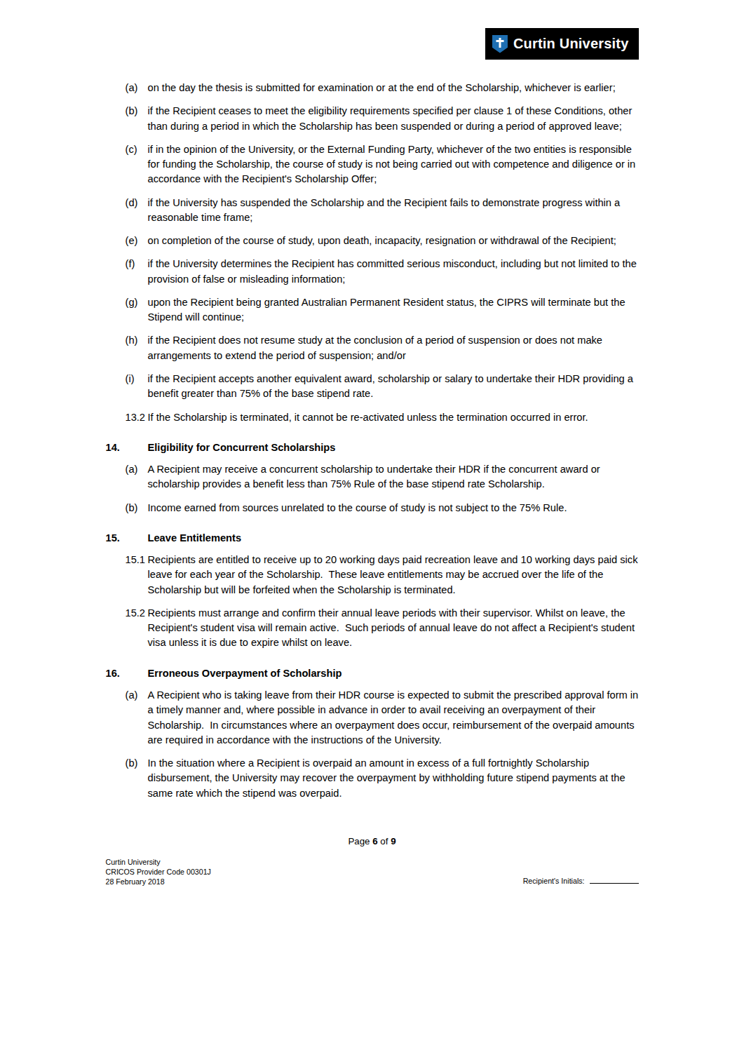Curtin University
(a)
on the day the thesis is submitted for examination or at the end of the Scholarship, whichever is earlier;
(b)
if the Recipient ceases to meet the eligibility requirements specified per clause 1 of these Conditions, other than during a period in which the Scholarship has been suspended or during a period of approved leave;
(c)
if in the opinion of the University, or the External Funding Party, whichever of the two entities is responsible for funding the Scholarship, the course of study is not being carried out with competence and diligence or in accordance with the Recipient's Scholarship Offer;
(d)
if the University has suspended the Scholarship and the Recipient fails to demonstrate progress within a reasonable time frame;
(e)
on completion of the course of study, upon death, incapacity, resignation or withdrawal of the Recipient;
(f)
if the University determines the Recipient has committed serious misconduct, including but not limited to the provision of false or misleading information;
(g)
upon the Recipient being granted Australian Permanent Resident status, the CIPRS will terminate but the Stipend will continue;
(h)
if the Recipient does not resume study at the conclusion of a period of suspension or does not make arrangements to extend the period of suspension; and/or
(i)
if the Recipient accepts another equivalent award, scholarship or salary to undertake their HDR providing a benefit greater than 75% of the base stipend rate.
13.2
If the Scholarship is terminated, it cannot be re-activated unless the termination occurred in error.
14. Eligibility for Concurrent Scholarships
(a)
A Recipient may receive a concurrent scholarship to undertake their HDR if the concurrent award or scholarship provides a benefit less than 75% Rule of the base stipend rate Scholarship.
(b)
Income earned from sources unrelated to the course of study is not subject to the 75% Rule.
15. Leave Entitlements
15.1
Recipients are entitled to receive up to 20 working days paid recreation leave and 10 working days paid sick leave for each year of the Scholarship. These leave entitlements may be accrued over the life of the Scholarship but will be forfeited when the Scholarship is terminated.
15.2
Recipients must arrange and confirm their annual leave periods with their supervisor. Whilst on leave, the Recipient's student visa will remain active. Such periods of annual leave do not affect a Recipient's student visa unless it is due to expire whilst on leave.
16. Erroneous Overpayment of Scholarship
(a)
A Recipient who is taking leave from their HDR course is expected to submit the prescribed approval form in a timely manner and, where possible in advance in order to avail receiving an overpayment of their Scholarship. In circumstances where an overpayment does occur, reimbursement of the overpaid amounts are required in accordance with the instructions of the University.
(b)
In the situation where a Recipient is overpaid an amount in excess of a full fortnightly Scholarship disbursement, the University may recover the overpayment by withholding future stipend payments at the same rate which the stipend was overpaid.
Page 6 of 9
Curtin University
CRICOS Provider Code 00301J
28 February 2018
Recipient's Initials: